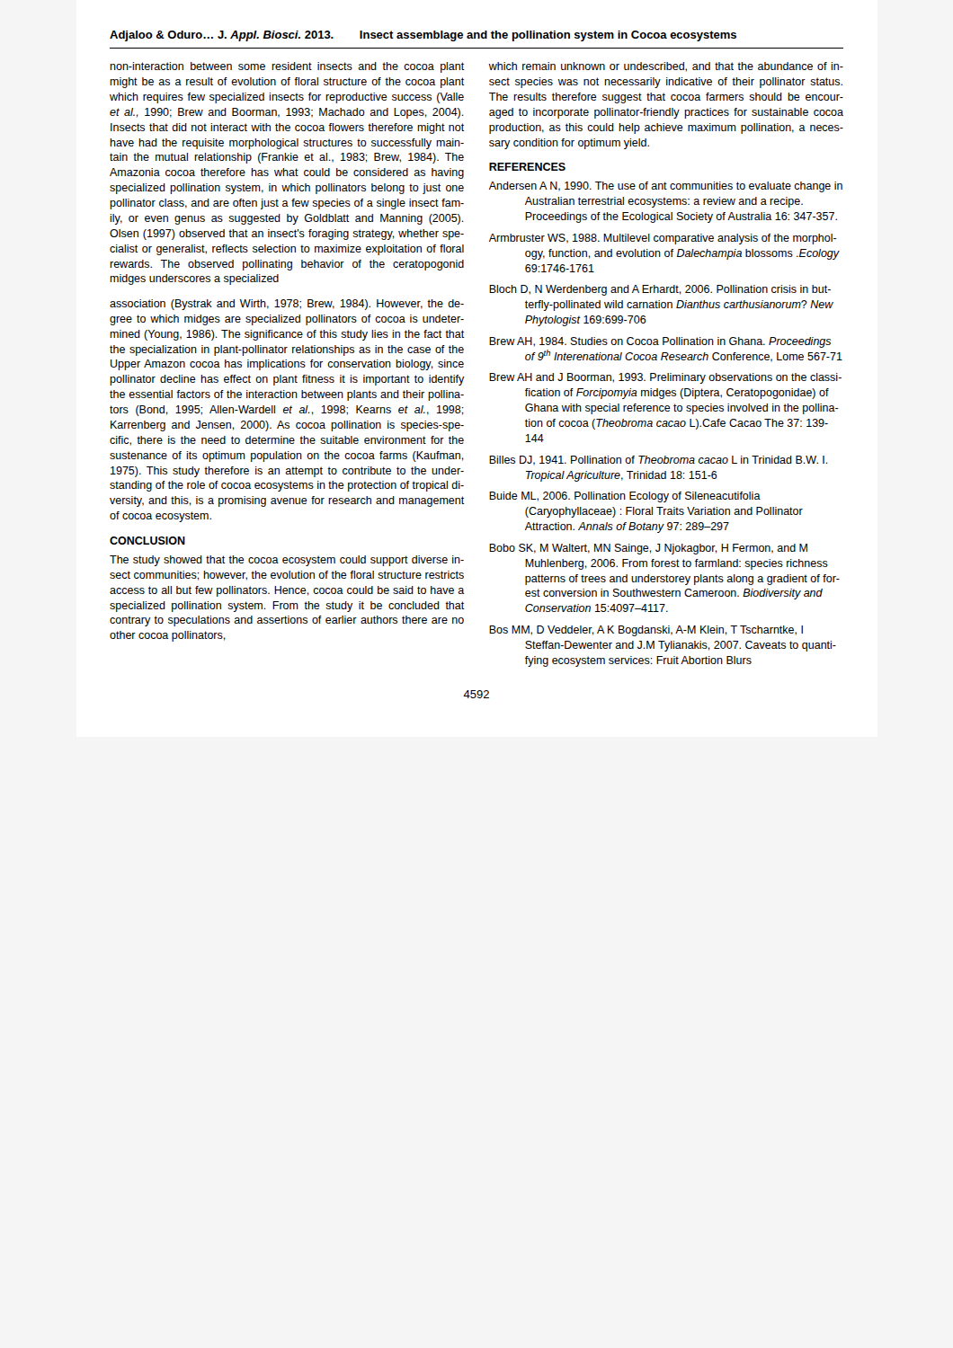Adjaloo & Oduro… J. Appl. Biosci. 2013. Insect assemblage and the pollination system in Cocoa ecosystems
non-interaction between some resident insects and the cocoa plant might be as a result of evolution of floral structure of the cocoa plant which requires few specialized insects for reproductive success (Valle et al., 1990; Brew and Boorman, 1993; Machado and Lopes, 2004). Insects that did not interact with the cocoa flowers therefore might not have had the requisite morphological structures to successfully maintain the mutual relationship (Frankie et al., 1983; Brew, 1984). The Amazonia cocoa therefore has what could be considered as having specialized pollination system, in which pollinators belong to just one pollinator class, and are often just a few species of a single insect family, or even genus as suggested by Goldblatt and Manning (2005). Olsen (1997) observed that an insect's foraging strategy, whether specialist or generalist, reflects selection to maximize exploitation of floral rewards. The observed pollinating behavior of the ceratopogonid midges underscores a specialized
association (Bystrak and Wirth, 1978; Brew, 1984). However, the degree to which midges are specialized pollinators of cocoa is undetermined (Young, 1986). The significance of this study lies in the fact that the specialization in plant-pollinator relationships as in the case of the Upper Amazon cocoa has implications for conservation biology, since pollinator decline has effect on plant fitness it is important to identify the essential factors of the interaction between plants and their pollinators (Bond, 1995; Allen-Wardell et al., 1998; Kearns et al., 1998; Karrenberg and Jensen, 2000). As cocoa pollination is species-specific, there is the need to determine the suitable environment for the sustenance of its optimum population on the cocoa farms (Kaufman, 1975). This study therefore is an attempt to contribute to the understanding of the role of cocoa ecosystems in the protection of tropical diversity, and this, is a promising avenue for research and management of cocoa ecosystem.
Conclusion
The study showed that the cocoa ecosystem could support diverse insect communities; however, the evolution of the floral structure restricts access to all but few pollinators. Hence, cocoa could be said to have a specialized pollination system. From the study it be concluded that contrary to speculations and assertions of earlier authors there are no other cocoa pollinators,
which remain unknown or undescribed, and that the abundance of insect species was not necessarily indicative of their pollinator status. The results therefore suggest that cocoa farmers should be encouraged to incorporate pollinator-friendly practices for sustainable cocoa production, as this could help achieve maximum pollination, a necessary condition for optimum yield.
References
Andersen A N, 1990. The use of ant communities to evaluate change in Australian terrestrial ecosystems: a review and a recipe. Proceedings of the Ecological Society of Australia 16: 347-357.
Armbruster WS, 1988. Multilevel comparative analysis of the morphology, function, and evolution of Dalechampia blossoms .Ecology 69:1746-1761
Bloch D, N Werdenberg and A Erhardt, 2006. Pollination crisis in butterfly-pollinated wild carnation Dianthus carthusianorum? New Phytologist 169:699-706
Brew AH, 1984. Studies on Cocoa Pollination in Ghana. Proceedings of 9th Interenational Cocoa Research Conference, Lome 567-71
Brew AH and J Boorman, 1993. Preliminary observations on the classification of Forcipomyia midges (Diptera, Ceratopogonidae) of Ghana with special reference to species involved in the pollination of cocoa (Theobroma cacao L).Cafe Cacao The 37: 139-144
Billes DJ, 1941. Pollination of Theobroma cacao L in Trinidad B.W. I. Tropical Agriculture, Trinidad 18: 151-6
Buide ML, 2006. Pollination Ecology of Sileneacutifolia (Caryophyllaceae) : Floral Traits Variation and Pollinator Attraction. Annals of Botany 97: 289–297
Bobo SK, M Waltert, MN Sainge, J Njokagbor, H Fermon, and M Muhlenberg, 2006. From forest to farmland: species richness patterns of trees and understorey plants along a gradient of forest conversion in Southwestern Cameroon. Biodiversity and Conservation 15:4097–4117.
Bos MM, D Veddeler, A K Bogdanski, A-M Klein, T Tscharntke, I Steffan-Dewenter and J.M Tylianakis, 2007. Caveats to quantifying ecosystem services: Fruit Abortion Blurs
4592